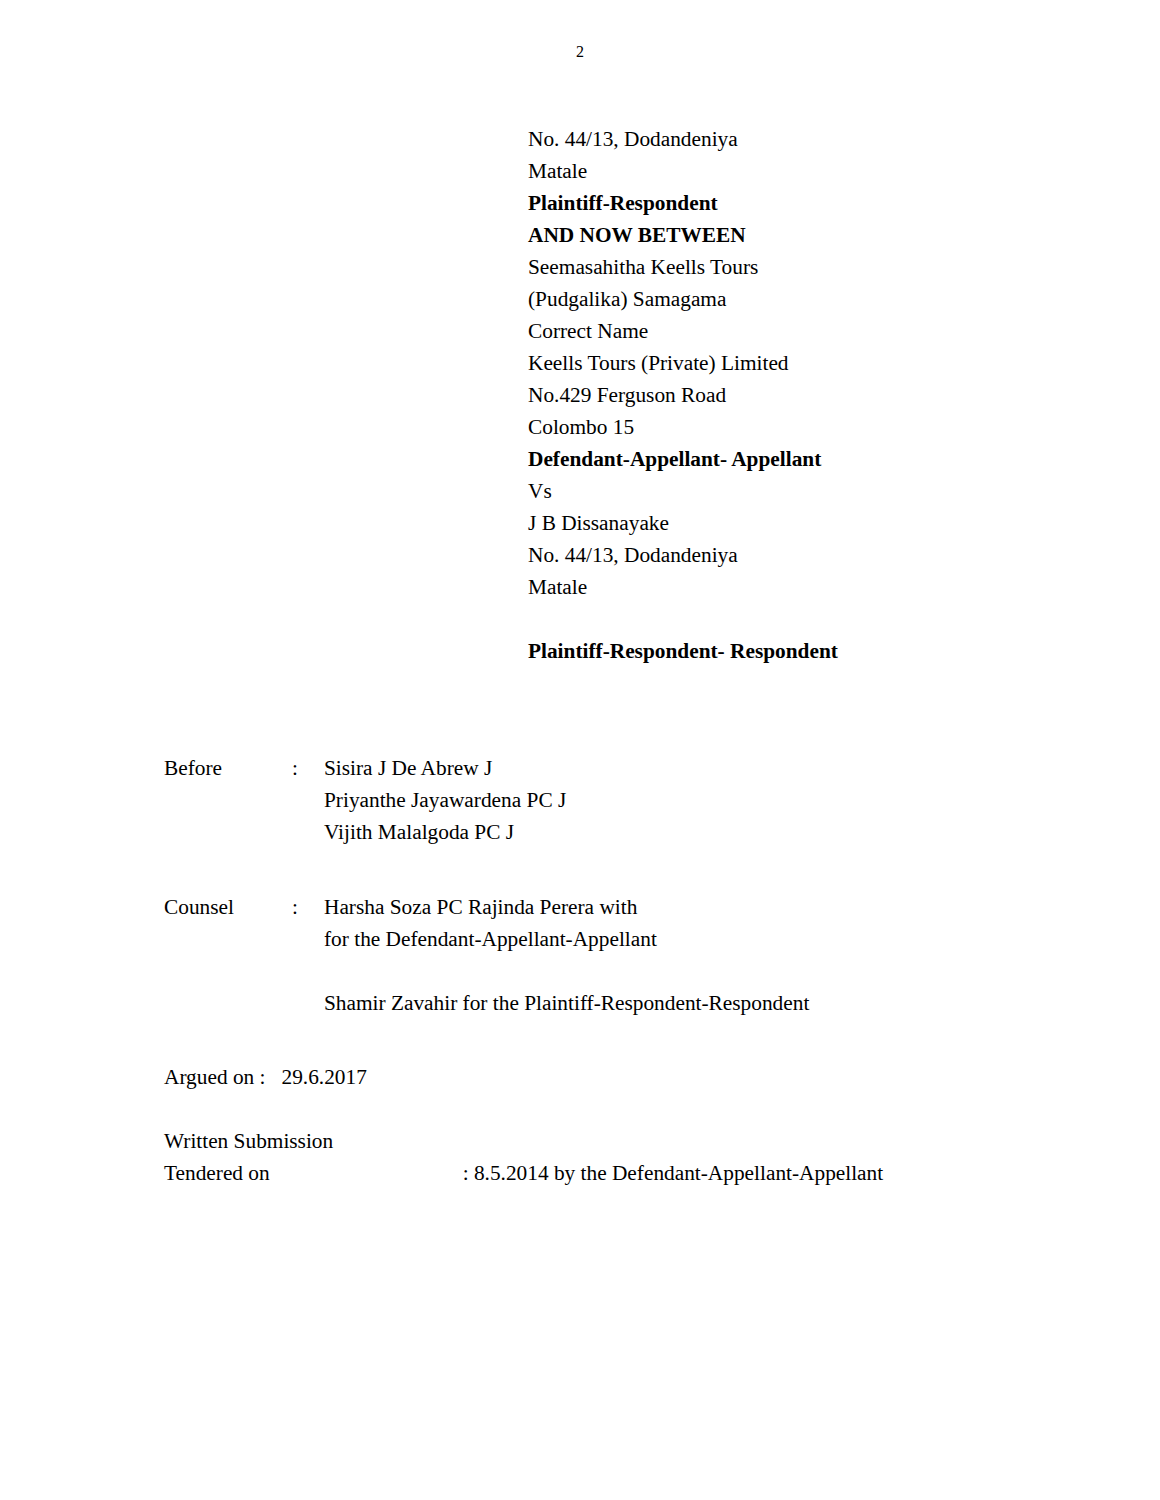2
No. 44/13, Dodandeniya
Matale
Plaintiff-Respondent
AND NOW BETWEEN
Seemasahitha Keells Tours
(Pudgalika) Samagama
Correct Name
Keells Tours (Private) Limited
No.429 Ferguson Road
Colombo 15
Defendant-Appellant- Appellant
Vs
J B Dissanayake
No. 44/13, Dodandeniya
Matale
Plaintiff-Respondent- Respondent
Before
:
Sisira J De Abrew J
Priyanthe Jayawardena PC J
Vijith Malalgoda PC J
Counsel
:
Harsha Soza PC Rajinda Perera with
for the Defendant-Appellant-Appellant
Shamir Zavahir for the Plaintiff-Respondent-Respondent
Argued on : 29.6.2017
Written Submission
Tendered on
: 8.5.2014 by the Defendant-Appellant-Appellant